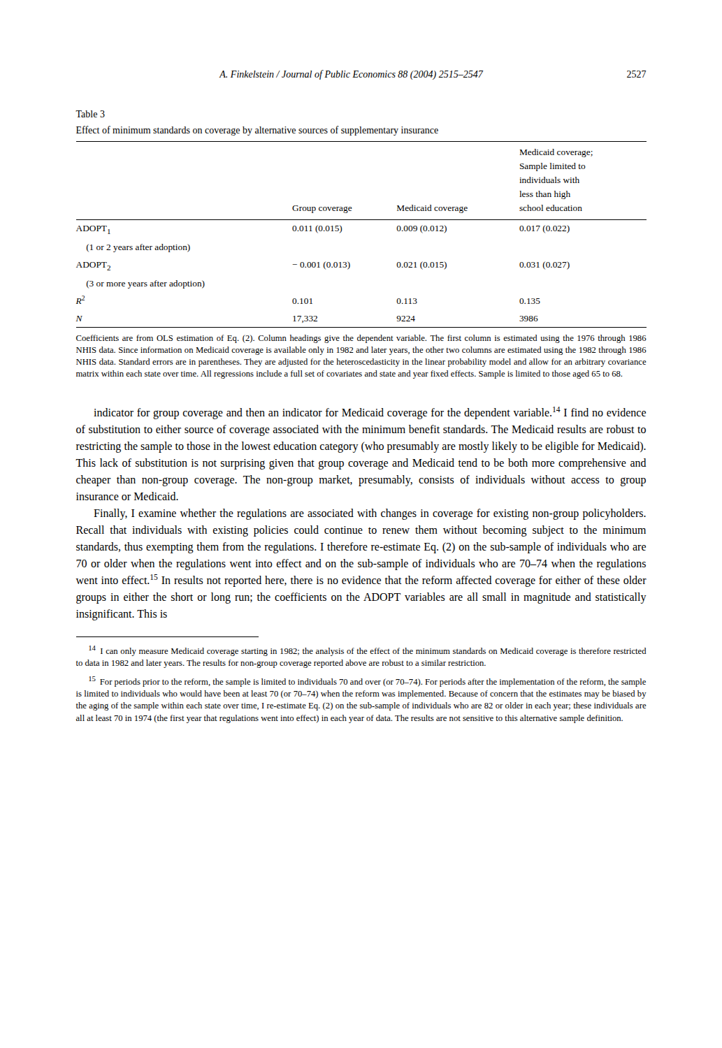A. Finkelstein / Journal of Public Economics 88 (2004) 2515–2547 2527
Table 3
Effect of minimum standards on coverage by alternative sources of supplementary insurance
| | Group coverage | Medicaid coverage | Medicaid coverage; Sample limited to individuals with less than high school education |
| --- | --- | --- | --- |
| ADOPT 1 | 0.011 (0.015) | 0.009 (0.012) | 0.017 (0.022) |
| (1 or 2 years after adoption) | | | |
| ADOPT 2 | − 0.001 (0.013) | 0.021 (0.015) | 0.031 (0.027) |
| (3 or more years after adoption) | | | |
| R 2 | 0.101 | 0.113 | 0.135 |
| N | 17,332 | 9224 | 3986 |
Coefficients are from OLS estimation of Eq. (2). Column headings give the dependent variable. The first column is estimated using the 1976 through 1986 NHIS data. Since information on Medicaid coverage is available only in 1982 and later years, the other two columns are estimated using the 1982 through 1986 NHIS data. Standard errors are in parentheses. They are adjusted for the heteroscedasticity in the linear probability model and allow for an arbitrary covariance matrix within each state over time. All regressions include a full set of covariates and state and year fixed effects. Sample is limited to those aged 65 to 68.
indicator for group coverage and then an indicator for Medicaid coverage for the dependent variable.14 I find no evidence of substitution to either source of coverage associated with the minimum benefit standards. The Medicaid results are robust to restricting the sample to those in the lowest education category (who presumably are mostly likely to be eligible for Medicaid). This lack of substitution is not surprising given that group coverage and Medicaid tend to be both more comprehensive and cheaper than non-group coverage. The non-group market, presumably, consists of individuals without access to group insurance or Medicaid.
Finally, I examine whether the regulations are associated with changes in coverage for existing non-group policyholders. Recall that individuals with existing policies could continue to renew them without becoming subject to the minimum standards, thus exempting them from the regulations. I therefore re-estimate Eq. (2) on the sub-sample of individuals who are 70 or older when the regulations went into effect and on the sub-sample of individuals who are 70–74 when the regulations went into effect.15 In results not reported here, there is no evidence that the reform affected coverage for either of these older groups in either the short or long run; the coefficients on the ADOPT variables are all small in magnitude and statistically insignificant. This is
14 I can only measure Medicaid coverage starting in 1982; the analysis of the effect of the minimum standards on Medicaid coverage is therefore restricted to data in 1982 and later years. The results for non-group coverage reported above are robust to a similar restriction.
15 For periods prior to the reform, the sample is limited to individuals 70 and over (or 70–74). For periods after the implementation of the reform, the sample is limited to individuals who would have been at least 70 (or 70–74) when the reform was implemented. Because of concern that the estimates may be biased by the aging of the sample within each state over time, I re-estimate Eq. (2) on the sub-sample of individuals who are 82 or older in each year; these individuals are all at least 70 in 1974 (the first year that regulations went into effect) in each year of data. The results are not sensitive to this alternative sample definition.